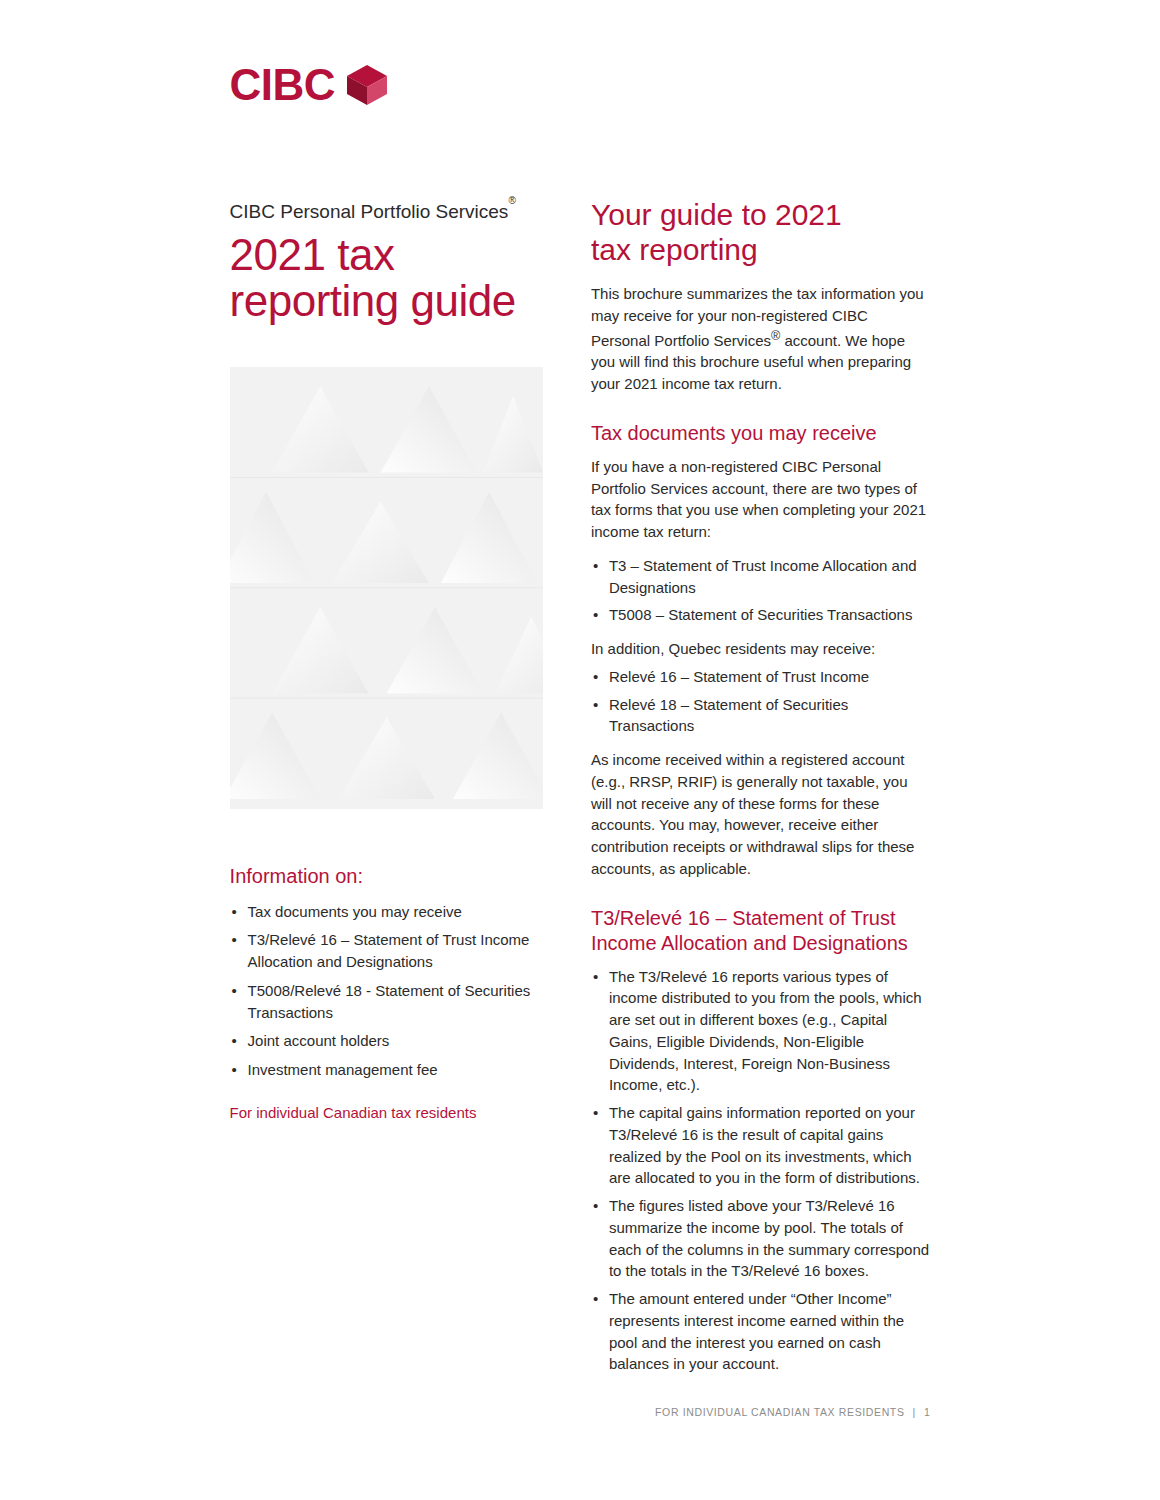CIBC
CIBC Personal Portfolio Services®
2021 tax
reporting guide
Information on:
Tax documents you may receive
T3/Relevé 16 – Statement of Trust Income Allocation and Designations
T5008/Relevé 18 - Statement of Securities Transactions
Joint account holders
Investment management fee
For individual Canadian tax residents
Your guide to 2021
tax reporting
This brochure summarizes the tax information you may receive for your non-registered CIBC Personal Portfolio Services® account. We hope you will find this brochure useful when preparing your 2021 income tax return.
Tax documents you may receive
If you have a non-registered CIBC Personal Portfolio Services account, there are two types of tax forms that you use when completing your 2021 income tax return:
T3 – Statement of Trust Income Allocation and Designations
T5008 – Statement of Securities Transactions
In addition, Quebec residents may receive:
Relevé 16 – Statement of Trust Income
Relevé 18 – Statement of Securities Transactions
As income received within a registered account (e.g., RRSP, RRIF) is generally not taxable, you will not receive any of these forms for these accounts. You may, however, receive either contribution receipts or withdrawal slips for these accounts, as applicable.
T3/Relevé 16 – Statement of Trust
Income Allocation and Designations
The T3/Relevé 16 reports various types of income distributed to you from the pools, which are set out in different boxes (e.g., Capital Gains, Eligible Dividends, Non-Eligible Dividends, Interest, Foreign Non-Business Income, etc.).
The capital gains information reported on your T3/Relevé 16 is the result of capital gains realized by the Pool on its investments, which are allocated to you in the form of distributions.
The figures listed above your T3/Relevé 16 summarize the income by pool. The totals of each of the columns in the summary correspond to the totals in the T3/Relevé 16 boxes.
The amount entered under “Other Income” represents interest income earned within the pool and the interest you earned on cash balances in your account.
FOR INDIVIDUAL CANADIAN TAX RESIDENTS|1